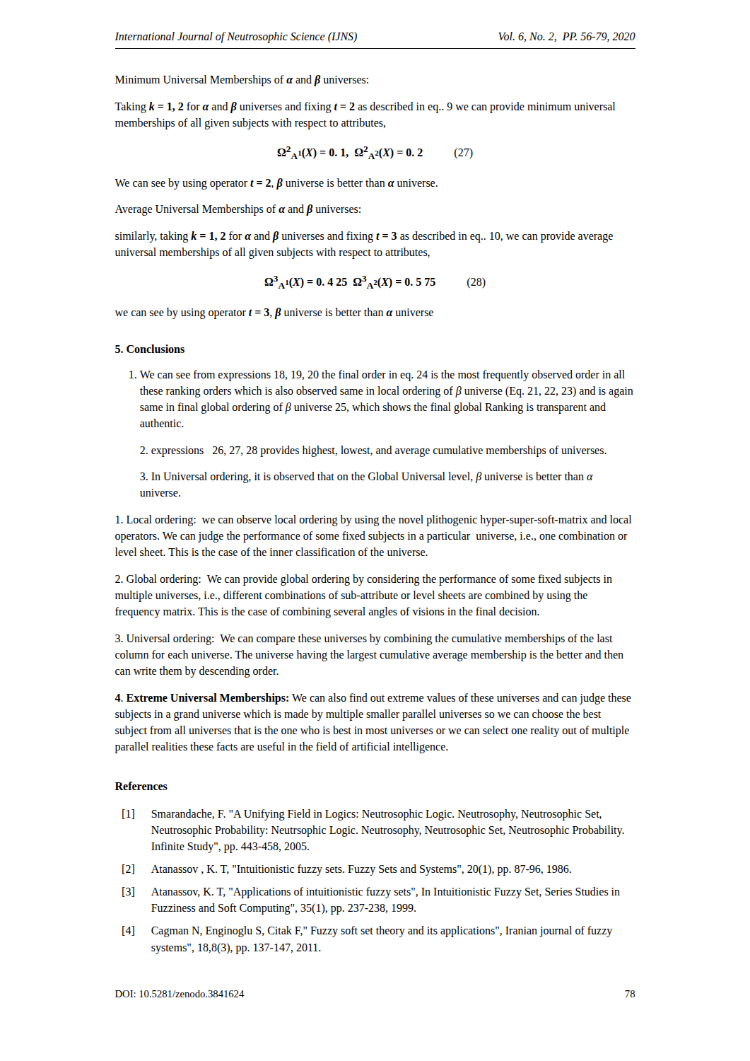International Journal of Neutrosophic Science (IJNS)
Vol. 6, No. 2, PP. 56-79, 2020
Minimum Universal Memberships of α and β universes:
Taking k = 1, 2 for α and β universes and fixing t = 2 as described in eq.. 9 we can provide minimum universal memberships of all given subjects with respect to attributes,
Ω2A1(X) = 0. 1, Ω2A2(X) = 0. 2 (27)
We can see by using operator t = 2, β universe is better than α universe.
Average Universal Memberships of α and β universes:
similarly, taking k = 1, 2 for α and β universes and fixing t = 3 as described in eq.. 10, we can provide average universal memberships of all given subjects with respect to attributes,
Ω3A1(X) = 0. 4 25 Ω3A2(X) = 0. 5 75 (28)
we can see by using operator t = 3, β universe is better than α universe
5. Conclusions
We can see from expressions 18, 19, 20 the final order in eq. 24 is the most frequently observed order in all these ranking orders which is also observed same in local ordering of β universe (Eq. 21, 22, 23) and is again same in final global ordering of β universe 25, which shows the final global Ranking is transparent and authentic.
2. expressions 26, 27, 28 provides highest, lowest, and average cumulative memberships of universes.
3. In Universal ordering, it is observed that on the Global Universal level, β universe is better than α universe.
1. Local ordering: we can observe local ordering by using the novel plithogenic hyper-super-soft-matrix and local operators. We can judge the performance of some fixed subjects in a particular universe, i.e., one combination or level sheet. This is the case of the inner classification of the universe.
2. Global ordering: We can provide global ordering by considering the performance of some fixed subjects in multiple universes, i.e., different combinations of sub-attribute or level sheets are combined by using the frequency matrix. This is the case of combining several angles of visions in the final decision.
3. Universal ordering: We can compare these universes by combining the cumulative memberships of the last column for each universe. The universe having the largest cumulative average membership is the better and then can write them by descending order.
4. Extreme Universal Memberships: We can also find out extreme values of these universes and can judge these subjects in a grand universe which is made by multiple smaller parallel universes so we can choose the best subject from all universes that is the one who is best in most universes or we can select one reality out of multiple parallel realities these facts are useful in the field of artificial intelligence.
References
[1] Smarandache, F. "A Unifying Field in Logics: Neutrosophic Logic. Neutrosophy, Neutrosophic Set, Neutrosophic Probability: Neutrsophic Logic. Neutrosophy, Neutrosophic Set, Neutrosophic Probability. Infinite Study", pp. 443-458, 2005.
[2] Atanassov , K. T, "Intuitionistic fuzzy sets. Fuzzy Sets and Systems", 20(1), pp. 87-96, 1986.
[3] Atanassov, K. T, "Applications of intuitionistic fuzzy sets", In Intuitionistic Fuzzy Set, Series Studies in Fuzziness and Soft Computing", 35(1), pp. 237-238, 1999.
[4] Cagman N, Enginoglu S, Citak F," Fuzzy soft set theory and its applications", Iranian journal of fuzzy systems", 18,8(3), pp. 137-147, 2011.
DOI: 10.5281/zenodo.3841624
78